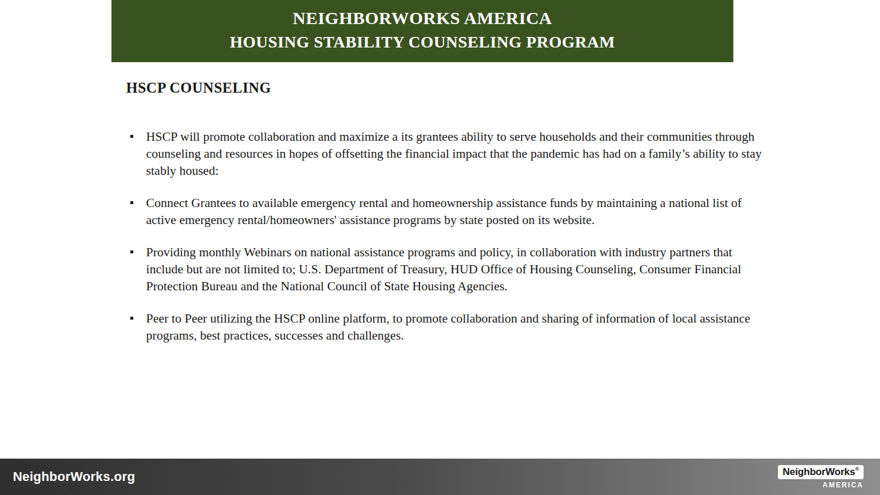NEIGHBORWORKS AMERICA
HOUSING STABILITY COUNSELING PROGRAM
HSCP COUNSELING
HSCP will promote collaboration and maximize a its grantees ability to serve households and their communities through counseling and resources in hopes of offsetting the financial impact that the pandemic has had on a family’s ability to stay stably housed:
Connect Grantees to available emergency rental and homeownership assistance funds by maintaining a national list of active emergency rental/homeowners' assistance programs by state posted on its website.
Providing monthly Webinars on national assistance programs and policy, in collaboration with industry partners that include but are not limited to; U.S. Department of Treasury, HUD Office of Housing Counseling, Consumer Financial Protection Bureau and the National Council of State Housing Agencies.
Peer to Peer utilizing the HSCP online platform, to promote collaboration and sharing of information of local assistance programs, best practices, successes and challenges.
NeighborWorks.org
NeighborWorks® AMERICA